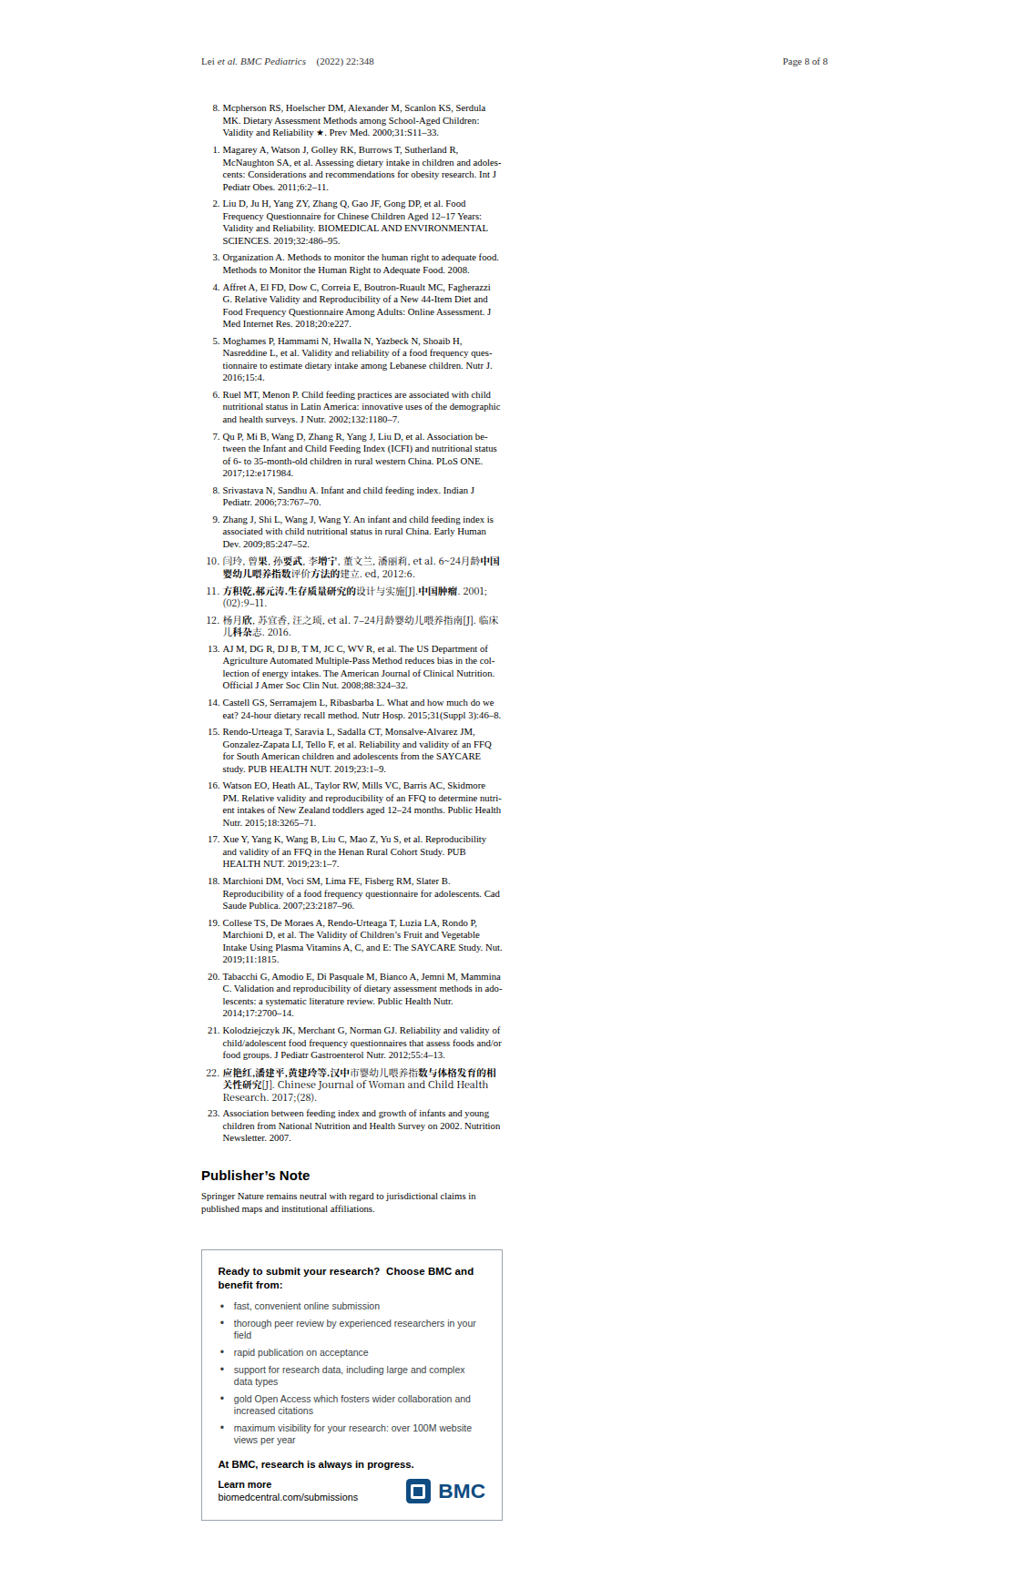Lei et al. BMC Pediatrics (2022) 22:348
Page 8 of 8
Mcpherson RS, Hoelscher DM, Alexander M, Scanlon KS, Serdula MK. Dietary Assessment Methods among School-Aged Children: Validity and Reliability ★. Prev Med. 2000;31:S11–33.
Magarey A, Watson J, Golley RK, Burrows T, Sutherland R, McNaughton SA, et al. Assessing dietary intake in children and adolescents: Considerations and recommendations for obesity research. Int J Pediatr Obes. 2011;6:2–11.
Liu D, Ju H, Yang ZY, Zhang Q, Gao JF, Gong DP, et al. Food Frequency Questionnaire for Chinese Children Aged 12–17 Years: Validity and Reliability. BIOMEDICAL AND ENVIRONMENTAL SCIENCES. 2019;32:486–95.
Organization A. Methods to monitor the human right to adequate food. Methods to Monitor the Human Right to Adequate Food. 2008.
Affret A, El FD, Dow C, Correia E, Boutron-Ruault MC, Fagherazzi G. Relative Validity and Reproducibility of a New 44-Item Diet and Food Frequency Questionnaire Among Adults: Online Assessment. J Med Internet Res. 2018;20:e227.
Moghames P, Hammami N, Hwalla N, Yazbeck N, Shoaib H, Nasreddine L, et al. Validity and reliability of a food frequency questionnaire to estimate dietary intake among Lebanese children. Nutr J. 2016;15:4.
Ruel MT, Menon P. Child feeding practices are associated with child nutritional status in Latin America: innovative uses of the demographic and health surveys. J Nutr. 2002;132:1180–7.
Qu P, Mi B, Wang D, Zhang R, Yang J, Liu D, et al. Association between the Infant and Child Feeding Index (ICFI) and nutritional status of 6- to 35-month-old children in rural western China. PLoS ONE. 2017;12:e171984.
Srivastava N, Sandhu A. Infant and child feeding index. Indian J Pediatr. 2006;73:767–70.
Zhang J, Shi L, Wang J, Wang Y. An infant and child feeding index is associated with child nutritional status in rural China. Early Human Dev. 2009;85:247–52.
闫玲, 曾果, 孙要武, 李增宁, 董文兰, 潘丽莉, et al. 6~24月龄中国婴幼儿喂养指数评价方法的建立. ed, 2012:6.
方积乾,郝元涛.生存质量研究的设计与实施[J].中国肿瘤. 2001;(02):9–11.
杨月欣, 苏宜香, 汪之顼, et al. 7–24月龄婴幼儿喂养指南[J]. 临床儿科杂志. 2016.
AJ M, DG R, DJ B, T M, JC C, WV R, et al. The US Department of Agriculture Automated Multiple-Pass Method reduces bias in the collection of energy intakes. The American Journal of Clinical Nutrition. Official J Amer Soc Clin Nut. 2008;88:324–32.
Castell GS, Serramajem L, Ribasbarba L. What and how much do we eat? 24-hour dietary recall method. Nutr Hosp. 2015;31(Suppl 3):46–8.
Rendo-Urteaga T, Saravia L, Sadalla CT, Monsalve-Alvarez JM, Gonzalez-Zapata LI, Tello F, et al. Reliability and validity of an FFQ for South American children and adolescents from the SAYCARE study. PUB HEALTH NUT. 2019;23:1–9.
Watson EO, Heath AL, Taylor RW, Mills VC, Barris AC, Skidmore PM. Relative validity and reproducibility of an FFQ to determine nutrient intakes of New Zealand toddlers aged 12–24 months. Public Health Nutr. 2015;18:3265–71.
Xue Y, Yang K, Wang B, Liu C, Mao Z, Yu S, et al. Reproducibility and validity of an FFQ in the Henan Rural Cohort Study. PUB HEALTH NUT. 2019;23:1–7.
Marchioni DM, Voci SM, Lima FE, Fisberg RM, Slater B. Reproducibility of a food frequency questionnaire for adolescents. Cad Saude Publica. 2007;23:2187–96.
Collese TS, De Moraes A, Rendo-Urteaga T, Luzia LA, Rondo P, Marchioni D, et al. The Validity of Children’s Fruit and Vegetable Intake Using Plasma Vitamins A, C, and E: The SAYCARE Study. Nut. 2019;11:1815.
Tabacchi G, Amodio E, Di Pasquale M, Bianco A, Jemni M, Mammina C. Validation and reproducibility of dietary assessment methods in adolescents: a systematic literature review. Public Health Nutr. 2014;17:2700–14.
Kolodziejczyk JK, Merchant G, Norman GJ. Reliability and validity of child/adolescent food frequency questionnaires that assess foods and/or food groups. J Pediatr Gastroenterol Nutr. 2012;55:4–13.
应艳红,潘建平,黄建玲等.汉中市婴幼儿喂养指数与体格发育的相关性研究[J]. Chinese Journal of Woman and Child Health Research. 2017;(28).
Association between feeding index and growth of infants and young children from National Nutrition and Health Survey on 2002. Nutrition Newsletter. 2007.
Publisher’s Note
Springer Nature remains neutral with regard to jurisdictional claims in published maps and institutional affiliations.
Ready to submit your research? Choose BMC and benefit from:
fast, convenient online submission
thorough peer review by experienced researchers in your field
rapid publication on acceptance
support for research data, including large and complex data types
gold Open Access which fosters wider collaboration and increased citations
maximum visibility for your research: over 100M website views per year
At BMC, research is always in progress.
Learn more biomedcentral.com/submissions
BMC